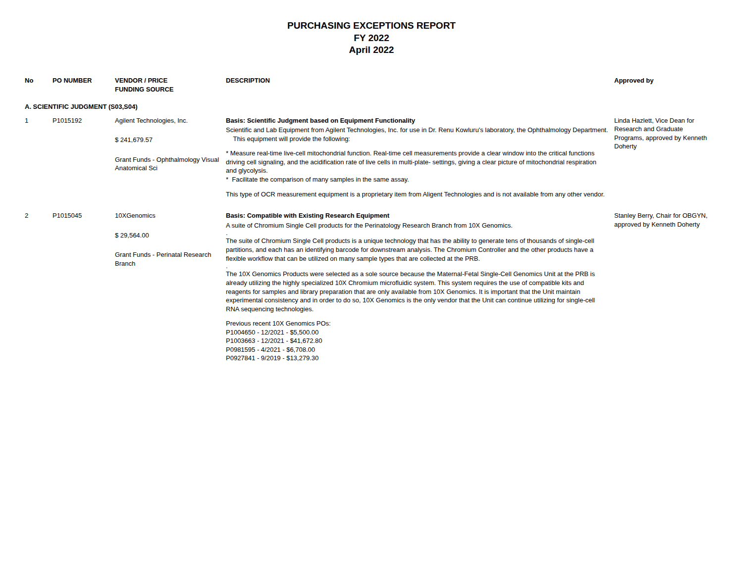PURCHASING EXCEPTIONS REPORT
FY 2022
April 2022
| No | PO NUMBER | VENDOR / PRICE FUNDING SOURCE | DESCRIPTION | Approved by |
| --- | --- | --- | --- | --- |
| A. SCIENTIFIC JUDGMENT (S03,S04) |
| 1 | P1015192 | Agilent Technologies, Inc. $ 241,679.57 Grant Funds - Ophthalmology Visual Anatomical Sci | Basis: Scientific Judgment based on Equipment Functionality Scientific and Lab Equipment from Agilent Technologies, Inc. for use in Dr. Renu Kowluru's laboratory, the Ophthalmology Department. This equipment will provide the following: * Measure real-time live-cell mitochondrial function. Real-time cell measurements provide a clear window into the critical functions driving cell signaling, and the acidification rate of live cells in multi-plate- settings, giving a clear picture of mitochondrial respiration and glycolysis. * Facilitate the comparison of many samples in the same assay. This type of OCR measurement equipment is a proprietary item from Aligent Technologies and is not available from any other vendor. | Linda Hazlett, Vice Dean for Research and Graduate Programs, approved by Kenneth Doherty |
| 2 | P1015045 | 10XGenomics $ 29,564.00 Grant Funds - Perinatal Research Branch | Basis: Compatible with Existing Research Equipment A suite of Chromium Single Cell products for the Perinatology Research Branch from 10X Genomics. . The suite of Chromium Single Cell products is a unique technology that has the ability to generate tens of thousands of single-cell partitions, and each has an identifying barcode for downstream analysis. The Chromium Controller and the other products have a flexible workflow that can be utilized on many sample types that are collected at the PRB. . The 10X Genomics Products were selected as a sole source because the Maternal-Fetal Single-Cell Genomics Unit at the PRB is already utilizing the highly specialized 10X Chromium microfluidic system. This system requires the use of compatible kits and reagents for samples and library preparation that are only available from 10X Genomics. It is important that the Unit maintain experimental consistency and in order to do so, 10X Genomics is the only vendor that the Unit can continue utilizing for single-cell RNA sequencing technologies. Previous recent 10X Genomics POs: P1004650 - 12/2021 - $5,500.00 P1003663 - 12/2021 - $41,672.80 P0981595 - 4/2021 - $6,708.00 P0927841 - 9/2019 - $13,279.30 | Stanley Berry, Chair for OBGYN, approved by Kenneth Doherty |